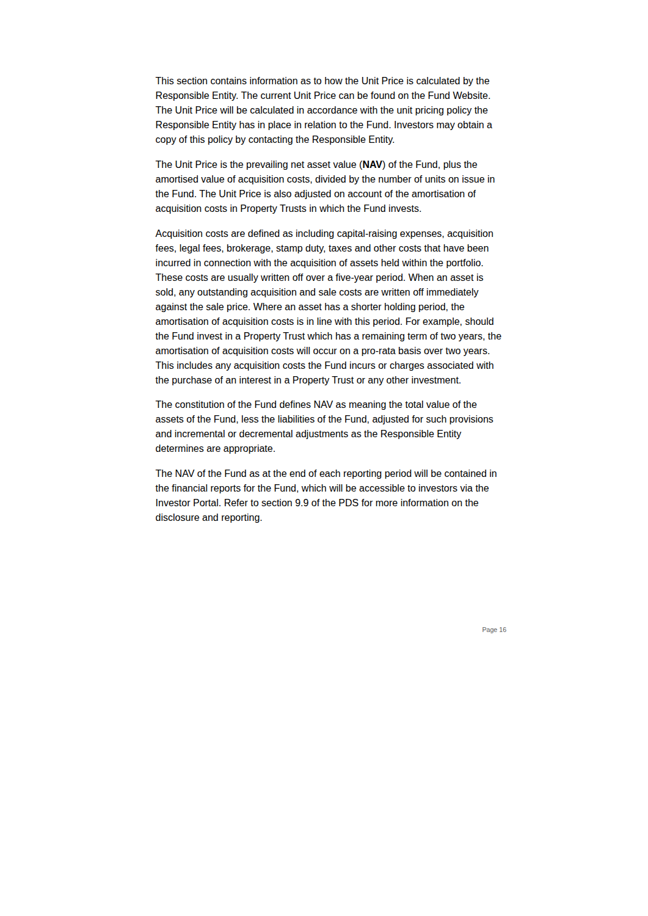This section contains information as to how the Unit Price is calculated by the Responsible Entity. The current Unit Price can be found on the Fund Website. The Unit Price will be calculated in accordance with the unit pricing policy the Responsible Entity has in place in relation to the Fund. Investors may obtain a copy of this policy by contacting the Responsible Entity.
The Unit Price is the prevailing net asset value (NAV) of the Fund, plus the amortised value of acquisition costs, divided by the number of units on issue in the Fund. The Unit Price is also adjusted on account of the amortisation of acquisition costs in Property Trusts in which the Fund invests.
Acquisition costs are defined as including capital-raising expenses, acquisition fees, legal fees, brokerage, stamp duty, taxes and other costs that have been incurred in connection with the acquisition of assets held within the portfolio. These costs are usually written off over a five-year period. When an asset is sold, any outstanding acquisition and sale costs are written off immediately against the sale price. Where an asset has a shorter holding period, the amortisation of acquisition costs is in line with this period. For example, should the Fund invest in a Property Trust which has a remaining term of two years, the amortisation of acquisition costs will occur on a pro-rata basis over two years. This includes any acquisition costs the Fund incurs or charges associated with the purchase of an interest in a Property Trust or any other investment.
The constitution of the Fund defines NAV as meaning the total value of the assets of the Fund, less the liabilities of the Fund, adjusted for such provisions and incremental or decremental adjustments as the Responsible Entity determines are appropriate.
The NAV of the Fund as at the end of each reporting period will be contained in the financial reports for the Fund, which will be accessible to investors via the Investor Portal. Refer to section 9.9 of the PDS for more information on the disclosure and reporting.
Page 16